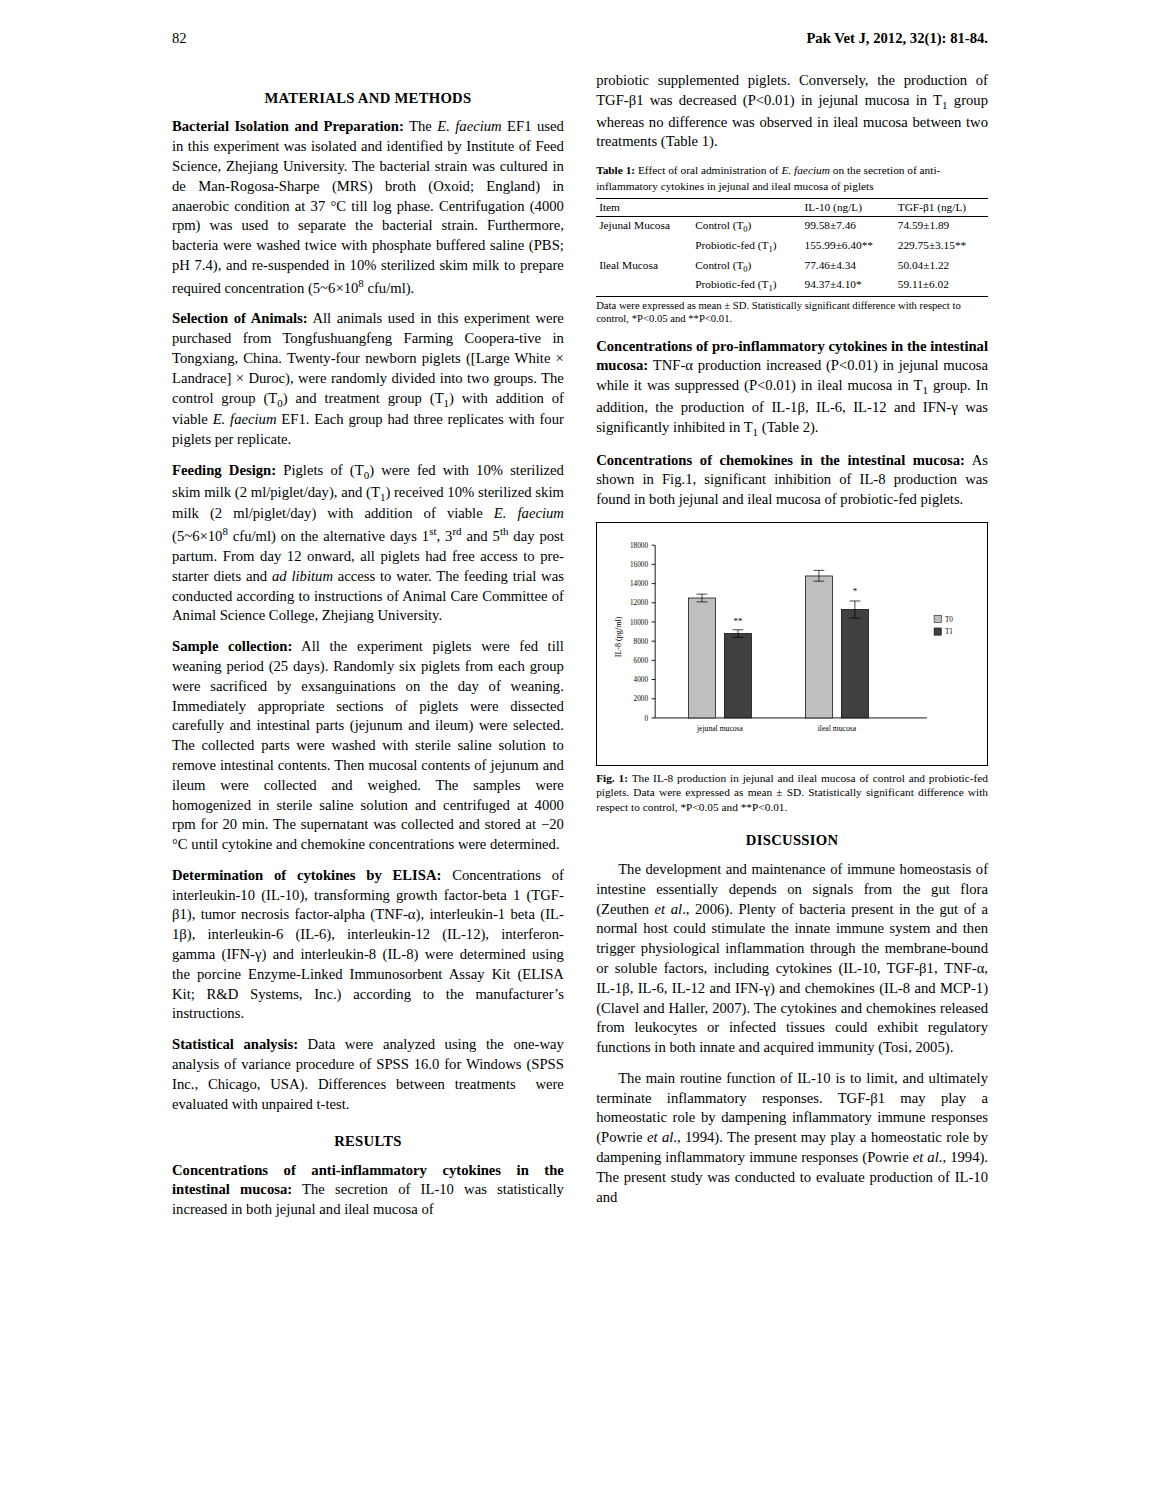82
Pak Vet J, 2012, 32(1): 81-84.
MATERIALS AND METHODS
Bacterial Isolation and Preparation: The E. faecium EF1 used in this experiment was isolated and identified by Institute of Feed Science, Zhejiang University. The bacterial strain was cultured in de Man-Rogosa-Sharpe (MRS) broth (Oxoid; England) in anaerobic condition at 37 °C till log phase. Centrifugation (4000 rpm) was used to separate the bacterial strain. Furthermore, bacteria were washed twice with phosphate buffered saline (PBS; pH 7.4), and re-suspended in 10% sterilized skim milk to prepare required concentration (5~6×108 cfu/ml).
Selection of Animals: All animals used in this experiment were purchased from Tongfushuangfeng Farming Coopera-tive in Tongxiang, China. Twenty-four newborn piglets ([Large White × Landrace] × Duroc), were randomly divided into two groups. The control group (T0) and treatment group (T1) with addition of viable E. faecium EF1. Each group had three replicates with four piglets per replicate.
Feeding Design: Piglets of (T0) were fed with 10% sterilized skim milk (2 ml/piglet/day), and (T1) received 10% sterilized skim milk (2 ml/piglet/day) with addition of viable E. faecium (5~6×108 cfu/ml) on the alternative days 1st, 3rd and 5th day post partum. From day 12 onward, all piglets had free access to pre-starter diets and ad libitum access to water. The feeding trial was conducted according to instructions of Animal Care Committee of Animal Science College, Zhejiang University.
Sample collection: All the experiment piglets were fed till weaning period (25 days). Randomly six piglets from each group were sacrificed by exsanguinations on the day of weaning. Immediately appropriate sections of piglets were dissected carefully and intestinal parts (jejunum and ileum) were selected. The collected parts were washed with sterile saline solution to remove intestinal contents. Then mucosal contents of jejunum and ileum were collected and weighed. The samples were homogenized in sterile saline solution and centrifuged at 4000 rpm for 20 min. The supernatant was collected and stored at −20 °C until cytokine and chemokine concentrations were determined.
Determination of cytokines by ELISA: Concentrations of interleukin-10 (IL-10), transforming growth factor-beta 1 (TGF-β1), tumor necrosis factor-alpha (TNF-α), interleukin-1 beta (IL-1β), interleukin-6 (IL-6), interleukin-12 (IL-12), interferon-gamma (IFN-γ) and interleukin-8 (IL-8) were determined using the porcine Enzyme-Linked Immunosorbent Assay Kit (ELISA Kit; R&D Systems, Inc.) according to the manufacturer’s instructions.
Statistical analysis: Data were analyzed using the one-way analysis of variance procedure of SPSS 16.0 for Windows (SPSS Inc., Chicago, USA). Differences between treatments were evaluated with unpaired t-test.
RESULTS
Concentrations of anti-inflammatory cytokines in the intestinal mucosa: The secretion of IL-10 was statistically increased in both jejunal and ileal mucosa of
probiotic supplemented piglets. Conversely, the production of TGF-β1 was decreased (P<0.01) in jejunal mucosa in T1 group whereas no difference was observed in ileal mucosa between two treatments (Table 1).
Table 1: Effect of oral administration of E. faecium on the secretion of anti-inflammatory cytokines in jejunal and ileal mucosa of piglets
| Item | IL-10 (ng/L) | TGF-β1 (ng/L) |
| --- | --- | --- |
| Jejunal Mucosa | Control (T 0 ) | 99.58±7.46 | 74.59±1.89 |
| | Probiotic-fed (T 1 ) | 155.99±6.40** | 229.75±3.15** |
| Ileal Mucosa | Control (T 0 ) | 77.46±4.34 | 50.04±1.22 |
| | Probiotic-fed (T 1 ) | 94.37±4.10* | 59.11±6.02 |
Data were expressed as mean ± SD. Statistically significant difference with respect to control, *P<0.05 and **P<0.01.
Concentrations of pro-inflammatory cytokines in the intestinal mucosa: TNF-α production increased (P<0.01) in jejunal mucosa while it was suppressed (P<0.01) in ileal mucosa in T1 group. In addition, the production of IL-1β, IL-6, IL-12 and IFN-γ was significantly inhibited in T1 (Table 2).
Concentrations of chemokines in the intestinal mucosa: As shown in Fig.1, significant inhibition of IL-8 production was found in both jejunal and ileal mucosa of probiotic-fed piglets.
0 2000 4000 6000 8000 10000 12000 14000 16000 18000 IL-8 (pg/ml) ** * jejunal mucosa ileal mucosa T0 T1
Fig. 1: The IL-8 production in jejunal and ileal mucosa of control and probiotic-fed piglets. Data were expressed as mean ± SD. Statistically significant difference with respect to control, *P<0.05 and **P<0.01.
DISCUSSION
The development and maintenance of immune homeostasis of intestine essentially depends on signals from the gut flora (Zeuthen et al., 2006). Plenty of bacteria present in the gut of a normal host could stimulate the innate immune system and then trigger physiological inflammation through the membrane-bound or soluble factors, including cytokines (IL-10, TGF-β1, TNF-α, IL-1β, IL-6, IL-12 and IFN-γ) and chemokines (IL-8 and MCP-1) (Clavel and Haller, 2007). The cytokines and chemokines released from leukocytes or infected tissues could exhibit regulatory functions in both innate and acquired immunity (Tosi, 2005).
The main routine function of IL-10 is to limit, and ultimately terminate inflammatory responses. TGF-β1 may play a homeostatic role by dampening inflammatory immune responses (Powrie et al., 1994). The present may play a homeostatic role by dampening inflammatory immune responses (Powrie et al., 1994). The present study was conducted to evaluate production of IL-10 and